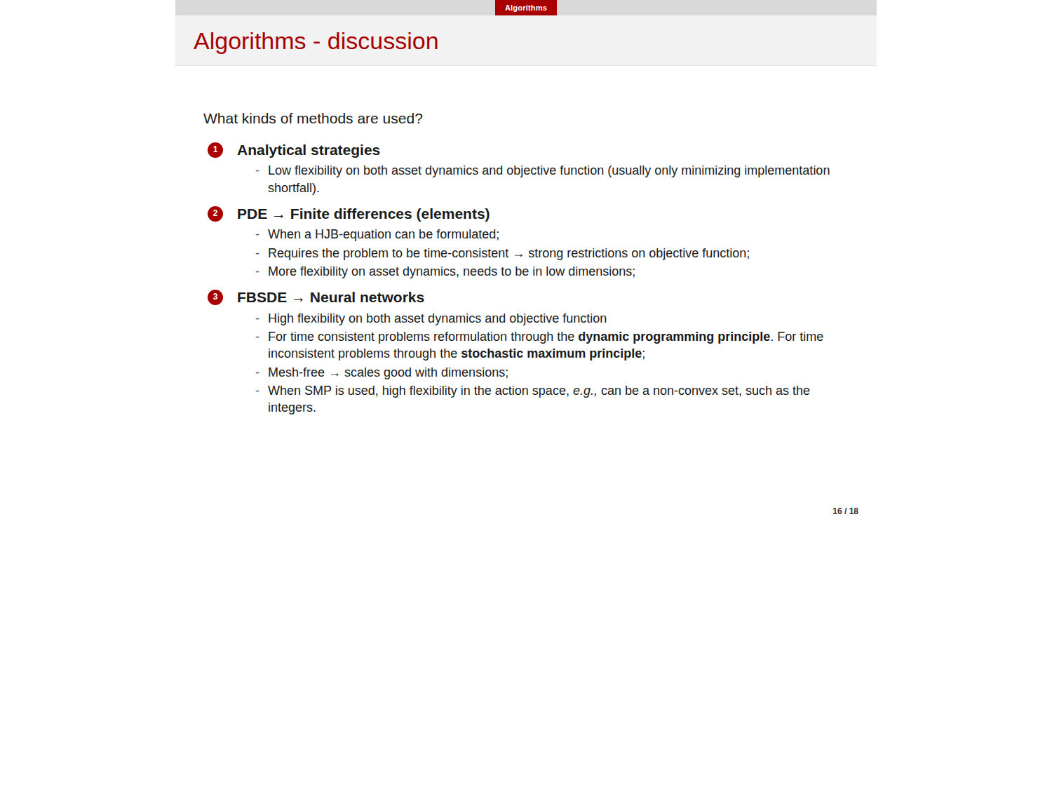Algorithms
Algorithms - discussion
What kinds of methods are used?
1 Analytical strategies
Low flexibility on both asset dynamics and objective function (usually only minimizing implementation shortfall).
2 PDE → Finite differences (elements)
When a HJB-equation can be formulated;
Requires the problem to be time-consistent → strong restrictions on objective function;
More flexibility on asset dynamics, needs to be in low dimensions;
3 FBSDE → Neural networks
High flexibility on both asset dynamics and objective function
For time consistent problems reformulation through the dynamic programming principle. For time inconsistent problems through the stochastic maximum principle;
Mesh-free → scales good with dimensions;
When SMP is used, high flexibility in the action space, e.g., can be a non-convex set, such as the integers.
16 / 18